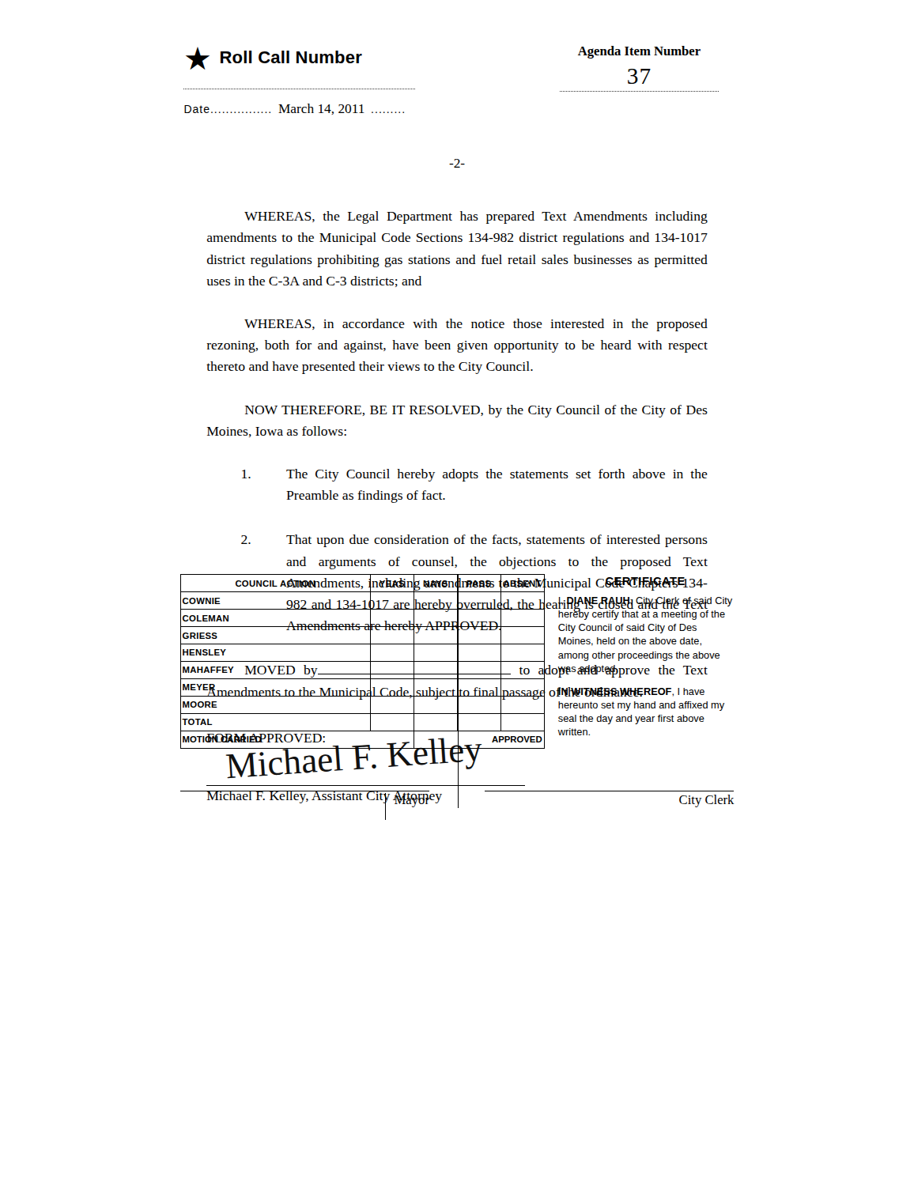★
Roll Call Number
Date................ March 14, 2011.........
Agenda Item Number
37
-2-
WHEREAS, the Legal Department has prepared Text Amendments including amendments to the Municipal Code Sections 134-982 district regulations and 134-1017 district regulations prohibiting gas stations and fuel retail sales businesses as permitted uses in the C-3A and C-3 districts; and
WHEREAS, in accordance with the notice those interested in the proposed rezoning, both for and against, have been given opportunity to be heard with respect thereto and have presented their views to the City Council.
NOW THEREFORE, BE IT RESOLVED, by the City Council of the City of Des Moines, Iowa as follows:
1. The City Council hereby adopts the statements set forth above in the Preamble as findings of fact.
2. That upon due consideration of the facts, statements of interested persons and arguments of counsel, the objections to the proposed Text Amendments, including amendments to the Municipal Code Chapters 134-982 and 134-1017 are hereby overruled, the hearing is closed and the Text Amendments are hereby APPROVED.
MOVED by to adopt and approve the Text Amendments to the Municipal Code, subject to final passage of the ordinance.
FORM APPROVED:
Michael F. Kelley
Michael F. Kelley, Assistant City Attorney
| COUNCIL ACTION | YEAS | NAYS | PASS | ABSENT | CERTIFICATE I, DIANE RAUH , City Clerk of said City hereby certify that at a meeting of the City Council of said City of Des Moines, held on the above date, among other proceedings the above was adopted. IN WITNESS WHEREOF , I have hereunto set my hand and affixed my seal the day and year first above written. |
| COWNIE | | | | |
| COLEMAN | | | | |
| GRIESS | | | | |
| HENSLEY | | | | |
| MAHAFFEY | | | | |
| MEYER | | | | |
| MOORE | | | | |
| TOTAL | | | | |
| MOTION CARRIED | APPROVED |
Mayor
City Clerk